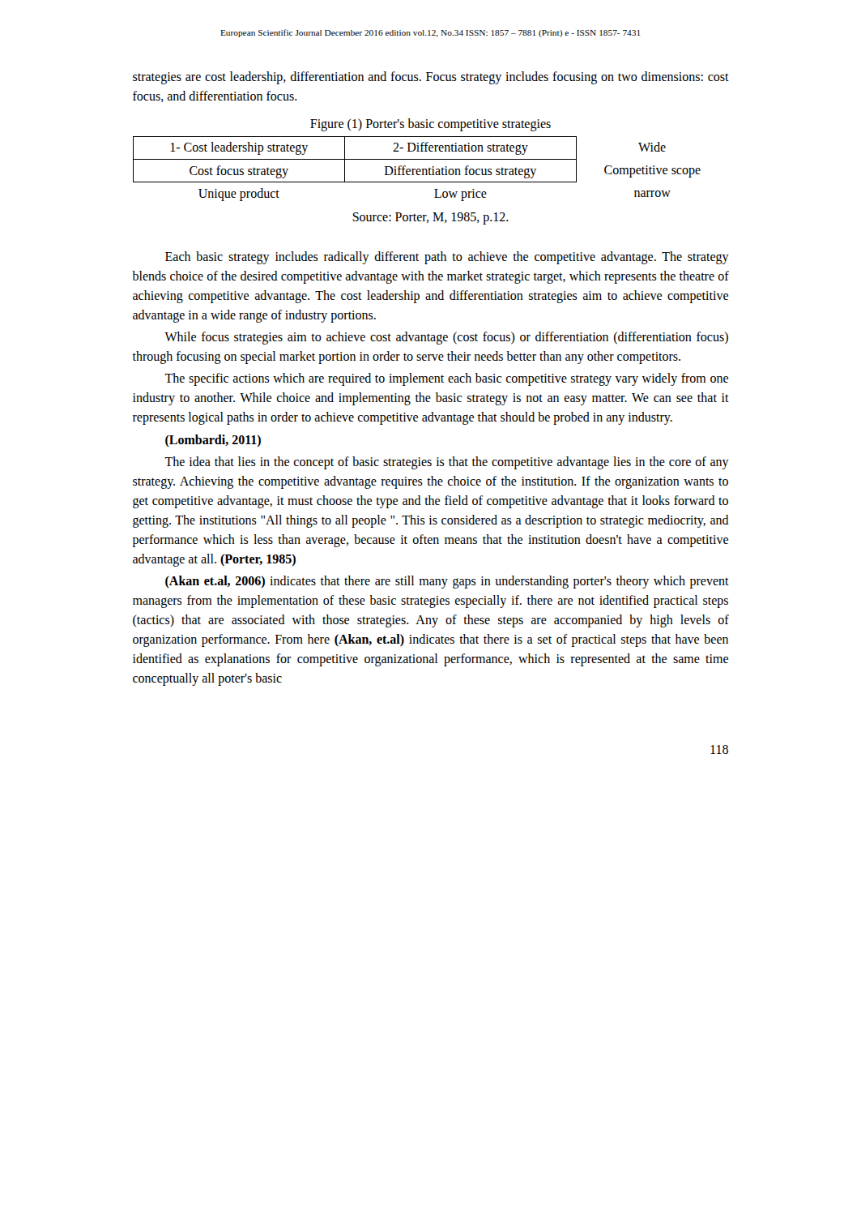European Scientific Journal December 2016 edition vol.12, No.34 ISSN: 1857 – 7881 (Print) e - ISSN 1857- 7431
strategies are cost leadership, differentiation and focus. Focus strategy includes focusing on two dimensions: cost focus, and differentiation focus.
Figure (1) Porter's basic competitive strategies
| 1- Cost leadership strategy | 2- Differentiation strategy | Wide |
| Cost focus strategy | Differentiation focus strategy | Competitive scope |
| Unique product | Low price | narrow |
Source: Porter, M, 1985, p.12.
Each basic strategy includes radically different path to achieve the competitive advantage. The strategy blends choice of the desired competitive advantage with the market strategic target, which represents the theatre of achieving competitive advantage. The cost leadership and differentiation strategies aim to achieve competitive advantage in a wide range of industry portions.
While focus strategies aim to achieve cost advantage (cost focus) or differentiation (differentiation focus) through focusing on special market portion in order to serve their needs better than any other competitors.
The specific actions which are required to implement each basic competitive strategy vary widely from one industry to another. While choice and implementing the basic strategy is not an easy matter. We can see that it represents logical paths in order to achieve competitive advantage that should be probed in any industry.
(Lombardi, 2011)
The idea that lies in the concept of basic strategies is that the competitive advantage lies in the core of any strategy. Achieving the competitive advantage requires the choice of the institution. If the organization wants to get competitive advantage, it must choose the type and the field of competitive advantage that it looks forward to getting. The institutions "All things to all people ". This is considered as a description to strategic mediocrity, and performance which is less than average, because it often means that the institution doesn't have a competitive advantage at all. (Porter, 1985)
(Akan et.al, 2006) indicates that there are still many gaps in understanding porter's theory which prevent managers from the implementation of these basic strategies especially if. there are not identified practical steps (tactics) that are associated with those strategies. Any of these steps are accompanied by high levels of organization performance. From here (Akan, et.al) indicates that there is a set of practical steps that have been identified as explanations for competitive organizational performance, which is represented at the same time conceptually all poter's basic
118